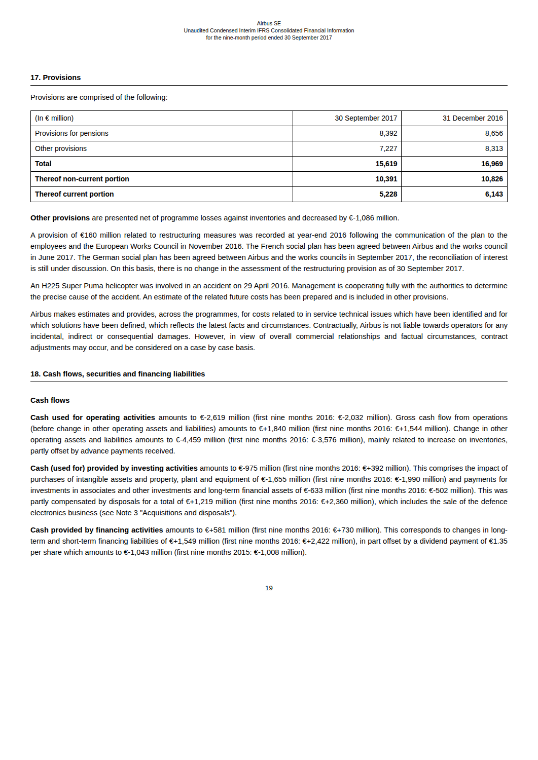Airbus SE
Unaudited Condensed Interim IFRS Consolidated Financial Information
for the nine-month period ended 30 September 2017
17. Provisions
Provisions are comprised of the following:
| (In € million) | 30 September 2017 | 31 December 2016 |
| --- | --- | --- |
| Provisions for pensions | 8,392 | 8,656 |
| Other provisions | 7,227 | 8,313 |
| Total | 15,619 | 16,969 |
| Thereof non-current portion | 10,391 | 10,826 |
| Thereof current portion | 5,228 | 6,143 |
Other provisions are presented net of programme losses against inventories and decreased by €-1,086 million.
A provision of €160 million related to restructuring measures was recorded at year-end 2016 following the communication of the plan to the employees and the European Works Council in November 2016. The French social plan has been agreed between Airbus and the works council in June 2017. The German social plan has been agreed between Airbus and the works councils in September 2017, the reconciliation of interest is still under discussion. On this basis, there is no change in the assessment of the restructuring provision as of 30 September 2017.
An H225 Super Puma helicopter was involved in an accident on 29 April 2016. Management is cooperating fully with the authorities to determine the precise cause of the accident. An estimate of the related future costs has been prepared and is included in other provisions.
Airbus makes estimates and provides, across the programmes, for costs related to in service technical issues which have been identified and for which solutions have been defined, which reflects the latest facts and circumstances. Contractually, Airbus is not liable towards operators for any incidental, indirect or consequential damages. However, in view of overall commercial relationships and factual circumstances, contract adjustments may occur, and be considered on a case by case basis.
18. Cash flows, securities and financing liabilities
Cash flows
Cash used for operating activities amounts to €-2,619 million (first nine months 2016: €-2,032 million). Gross cash flow from operations (before change in other operating assets and liabilities) amounts to €+1,840 million (first nine months 2016: €+1,544 million). Change in other operating assets and liabilities amounts to €-4,459 million (first nine months 2016: €-3,576 million), mainly related to increase on inventories, partly offset by advance payments received.
Cash (used for) provided by investing activities amounts to €-975 million (first nine months 2016: €+392 million). This comprises the impact of purchases of intangible assets and property, plant and equipment of €-1,655 million (first nine months 2016: €-1,990 million) and payments for investments in associates and other investments and long-term financial assets of €-633 million (first nine months 2016: €-502 million). This was partly compensated by disposals for a total of €+1,219 million (first nine months 2016: €+2,360 million), which includes the sale of the defence electronics business (see Note 3 "Acquisitions and disposals").
Cash provided by financing activities amounts to €+581 million (first nine months 2016: €+730 million). This corresponds to changes in long-term and short-term financing liabilities of €+1,549 million (first nine months 2016: €+2,422 million), in part offset by a dividend payment of €1.35 per share which amounts to €-1,043 million (first nine months 2015: €-1,008 million).
19